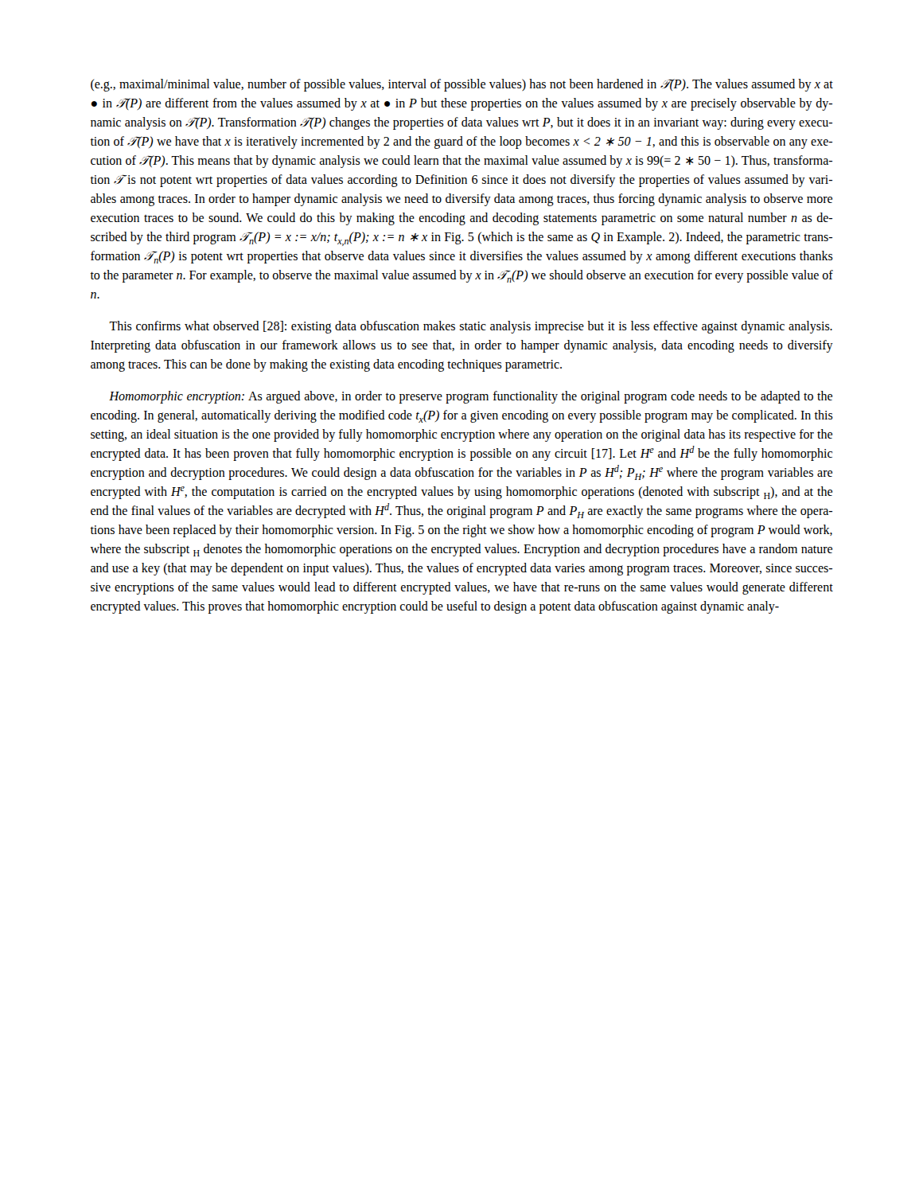(e.g., maximal/minimal value, number of possible values, interval of possible values) has not been hardened in 𝒯(P). The values assumed by x at ● in 𝒯(P) are different from the values assumed by x at ● in P but these properties on the values assumed by x are precisely observable by dynamic analysis on 𝒯(P). Transformation 𝒯(P) changes the properties of data values wrt P, but it does it in an invariant way: during every execution of 𝒯(P) we have that x is iteratively incremented by 2 and the guard of the loop becomes x < 2 ∗ 50 − 1, and this is observable on any execution of 𝒯(P). This means that by dynamic analysis we could learn that the maximal value assumed by x is 99(= 2 ∗ 50 − 1). Thus, transformation 𝒯 is not potent wrt properties of data values according to Definition 6 since it does not diversify the properties of values assumed by variables among traces. In order to hamper dynamic analysis we need to diversify data among traces, thus forcing dynamic analysis to observe more execution traces to be sound. We could do this by making the encoding and decoding statements parametric on some natural number n as described by the third program 𝒯n(P) = x := x/n; tx,n(P); x := n ∗ x in Fig. 5 (which is the same as Q in Example. 2). Indeed, the parametric transformation 𝒯n(P) is potent wrt properties that observe data values since it diversifies the values assumed by x among different executions thanks to the parameter n. For example, to observe the maximal value assumed by x in 𝒯n(P) we should observe an execution for every possible value of n.
This confirms what observed [28]: existing data obfuscation makes static analysis imprecise but it is less effective against dynamic analysis. Interpreting data obfuscation in our framework allows us to see that, in order to hamper dynamic analysis, data encoding needs to diversify among traces. This can be done by making the existing data encoding techniques parametric.
Homomorphic encryption: As argued above, in order to preserve program functionality the original program code needs to be adapted to the encoding. In general, automatically deriving the modified code tx(P) for a given encoding on every possible program may be complicated. In this setting, an ideal situation is the one provided by fully homomorphic encryption where any operation on the original data has its respective for the encrypted data. It has been proven that fully homomorphic encryption is possible on any circuit [17]. Let He and Hd be the fully homomorphic encryption and decryption procedures. We could design a data obfuscation for the variables in P as Hd; PH; He where the program variables are encrypted with He, the computation is carried on the encrypted values by using homomorphic operations (denoted with subscript H), and at the end the final values of the variables are decrypted with Hd. Thus, the original program P and PH are exactly the same programs where the operations have been replaced by their homomorphic version. In Fig. 5 on the right we show how a homomorphic encoding of program P would work, where the subscript H denotes the homomorphic operations on the encrypted values. Encryption and decryption procedures have a random nature and use a key (that may be dependent on input values). Thus, the values of encrypted data varies among program traces. Moreover, since successive encryptions of the same values would lead to different encrypted values, we have that re-runs on the same values would generate different encrypted values. This proves that homomorphic encryption could be useful to design a potent data obfuscation against dynamic analy-